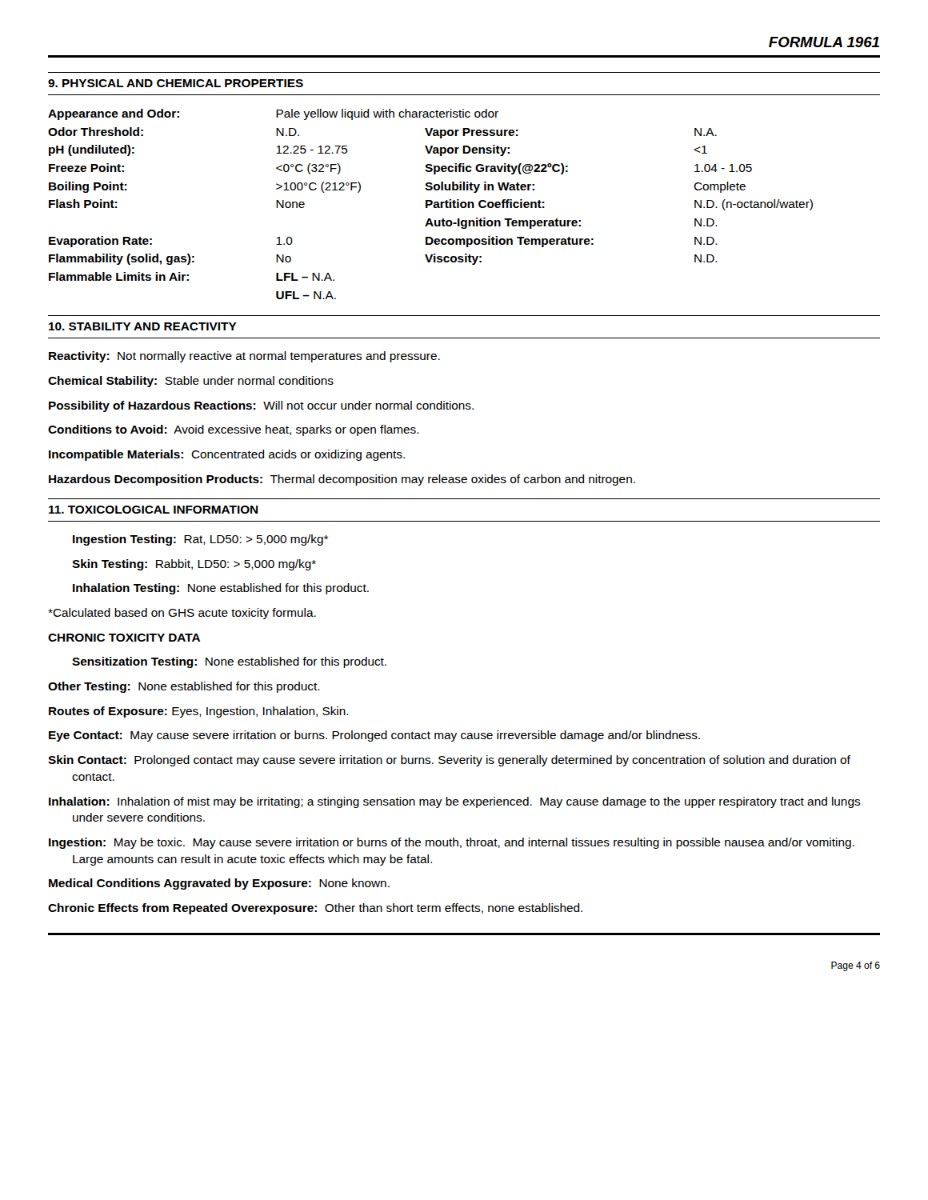FORMULA 1961
9. PHYSICAL AND CHEMICAL PROPERTIES
| Appearance and Odor: | Pale yellow liquid with characteristic odor |
| Odor Threshold: | N.D. | Vapor Pressure: | N.A. |
| pH (undiluted): | 12.25 - 12.75 | Vapor Density: | <1 |
| Freeze Point: | <0°C (32°F) | Specific Gravity(@22ºC): | 1.04 - 1.05 |
| Boiling Point: | >100°C (212°F) | Solubility in Water: | Complete |
| Flash Point: | None | Partition Coefficient: | N.D. (n-octanol/water) |
| | | Auto-Ignition Temperature: | N.D. |
| Evaporation Rate: | 1.0 | Decomposition Temperature: | N.D. |
| Flammability (solid, gas): | No | Viscosity: | N.D. |
| Flammable Limits in Air: | LFL – N.A. | |
| | UFL – N.A. | |
10. STABILITY AND REACTIVITY
Reactivity: Not normally reactive at normal temperatures and pressure.
Chemical Stability: Stable under normal conditions
Possibility of Hazardous Reactions: Will not occur under normal conditions.
Conditions to Avoid: Avoid excessive heat, sparks or open flames.
Incompatible Materials: Concentrated acids or oxidizing agents.
Hazardous Decomposition Products: Thermal decomposition may release oxides of carbon and nitrogen.
11. TOXICOLOGICAL INFORMATION
Ingestion Testing: Rat, LD50: > 5,000 mg/kg*
Skin Testing: Rabbit, LD50: > 5,000 mg/kg*
Inhalation Testing: None established for this product.
*Calculated based on GHS acute toxicity formula.
CHRONIC TOXICITY DATA
Sensitization Testing: None established for this product.
Other Testing: None established for this product.
Routes of Exposure: Eyes, Ingestion, Inhalation, Skin.
Eye Contact: May cause severe irritation or burns. Prolonged contact may cause irreversible damage and/or blindness.
Skin Contact: Prolonged contact may cause severe irritation or burns. Severity is generally determined by concentration of solution and duration of contact.
Inhalation: Inhalation of mist may be irritating; a stinging sensation may be experienced. May cause damage to the upper respiratory tract and lungs under severe conditions.
Ingestion: May be toxic. May cause severe irritation or burns of the mouth, throat, and internal tissues resulting in possible nausea and/or vomiting. Large amounts can result in acute toxic effects which may be fatal.
Medical Conditions Aggravated by Exposure: None known.
Chronic Effects from Repeated Overexposure: Other than short term effects, none established.
Page 4 of 6